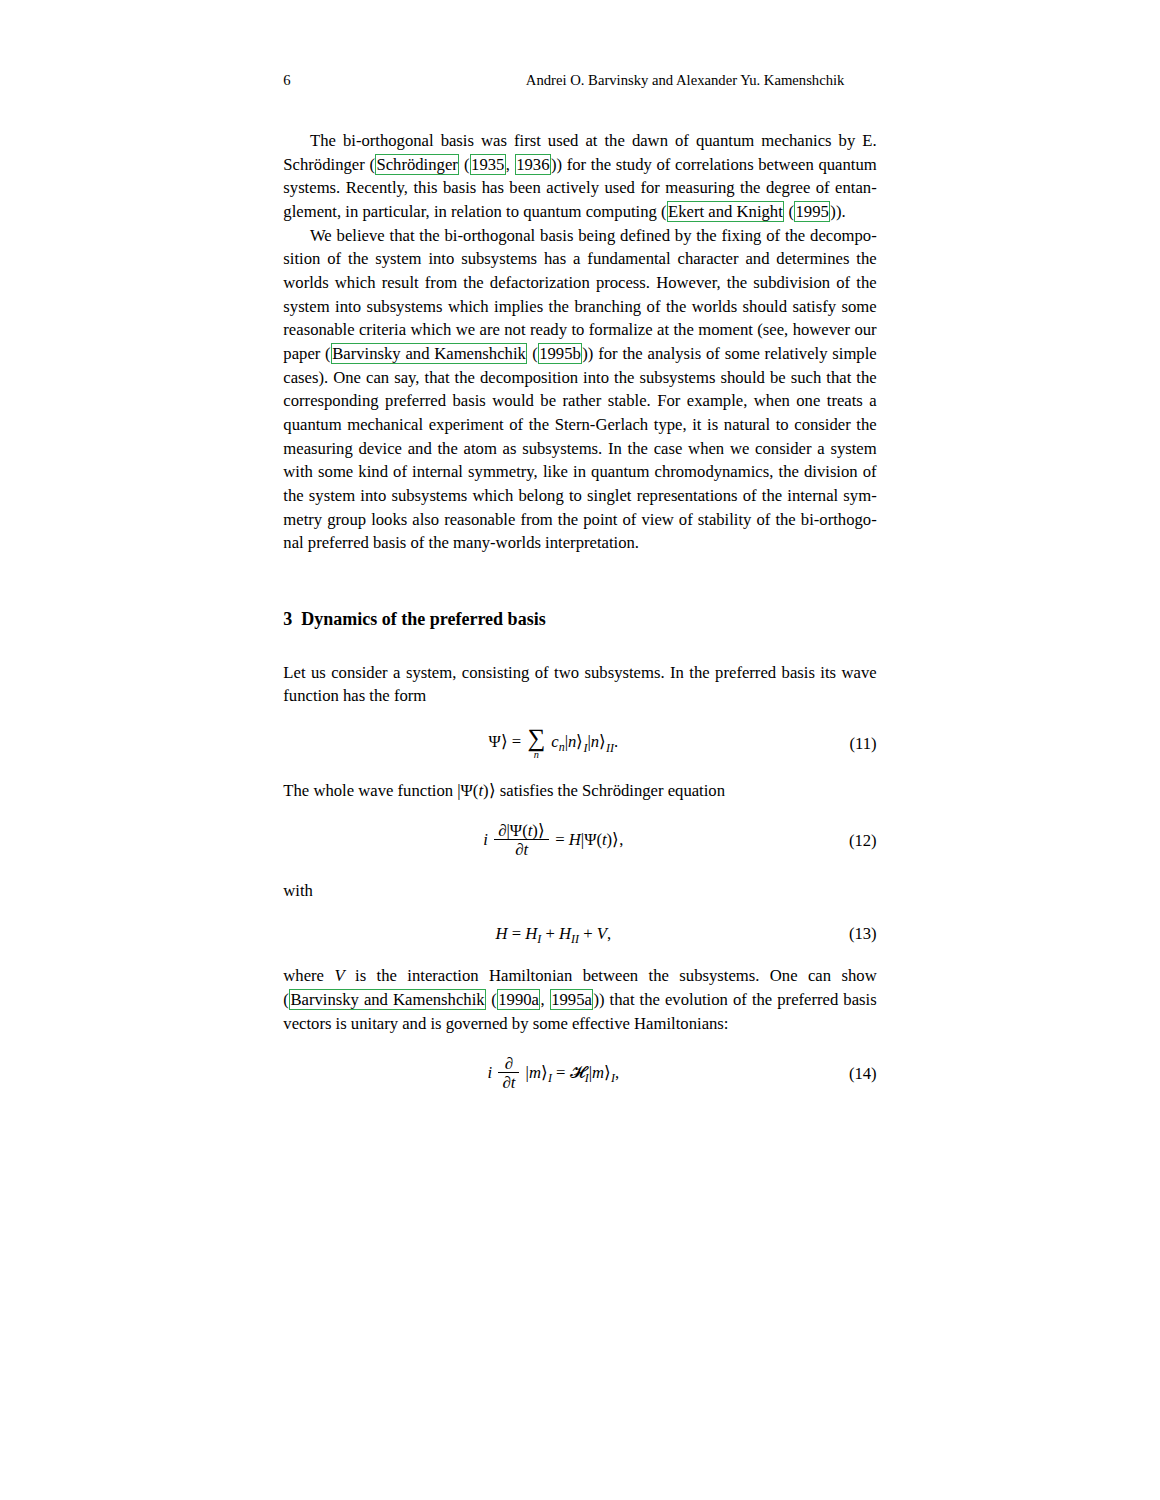6 Andrei O. Barvinsky and Alexander Yu. Kamenshchik
The bi-orthogonal basis was first used at the dawn of quantum mechanics by E. Schrödinger (Schrödinger (1935, 1936)) for the study of correlations between quantum systems. Recently, this basis has been actively used for measuring the degree of entanglement, in particular, in relation to quantum computing (Ekert and Knight (1995)).
We believe that the bi-orthogonal basis being defined by the fixing of the decomposition of the system into subsystems has a fundamental character and determines the worlds which result from the defactorization process. However, the subdivision of the system into subsystems which implies the branching of the worlds should satisfy some reasonable criteria which we are not ready to formalize at the moment (see, however our paper (Barvinsky and Kamenshchik (1995b)) for the analysis of some relatively simple cases). One can say, that the decomposition into the subsystems should be such that the corresponding preferred basis would be rather stable. For example, when one treats a quantum mechanical experiment of the Stern-Gerlach type, it is natural to consider the measuring device and the atom as subsystems. In the case when we consider a system with some kind of internal symmetry, like in quantum chromodynamics, the division of the system into subsystems which belong to singlet representations of the internal symmetry group looks also reasonable from the point of view of stability of the bi-orthogonal preferred basis of the many-worlds interpretation.
3 Dynamics of the preferred basis
Let us consider a system, consisting of two subsystems. In the preferred basis its wave function has the form
Ψ⟩ = ∑n cn|n⟩I|n⟩II.
(11)
The whole wave function |Ψ(t)⟩ satisfies the Schrödinger equation
i ∂|Ψ(t)⟩∂t = H|Ψ(t)⟩,
(12)
with
H = HI + HII + V,
(13)
where V is the interaction Hamiltonian between the subsystems. One can show (Barvinsky and Kamenshchik (1990a, 1995a)) that the evolution of the preferred basis vectors is unitary and is governed by some effective Hamiltonians:
i ∂∂t |m⟩I = 𝓗I|m⟩I,
(14)